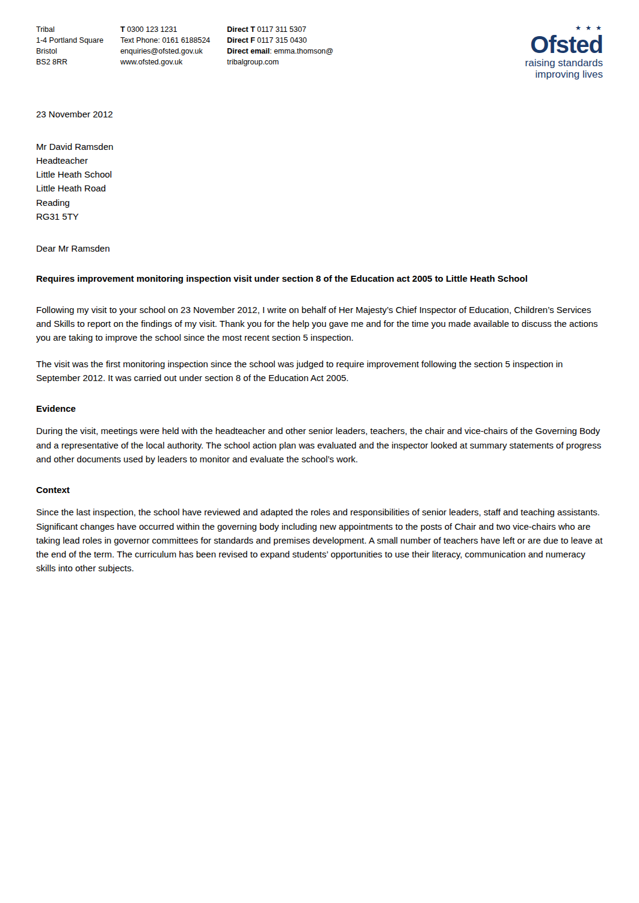Tribal
1-4 Portland Square
Bristol
BS2 8RR
T 0300 123 1231
Text Phone: 0161 6188524
enquiries@ofsted.gov.uk
www.ofsted.gov.uk
Direct T 0117 311 5307
Direct F 0117 315 0430
Direct email: emma.thomson@
tribalgroup.com
★ ★ ★
Ofsted
raising standards
improving lives
23 November 2012
Mr David Ramsden
Headteacher
Little Heath School
Little Heath Road
Reading
RG31 5TY
Dear Mr Ramsden
Requires improvement monitoring inspection visit under section 8 of the Education act 2005 to Little Heath School
Following my visit to your school on 23 November 2012, I write on behalf of Her Majesty’s Chief Inspector of Education, Children’s Services and Skills to report on the findings of my visit. Thank you for the help you gave me and for the time you made available to discuss the actions you are taking to improve the school since the most recent section 5 inspection.
The visit was the first monitoring inspection since the school was judged to require improvement following the section 5 inspection in September 2012. It was carried out under section 8 of the Education Act 2005.
Evidence
During the visit, meetings were held with the headteacher and other senior leaders, teachers, the chair and vice-chairs of the Governing Body and a representative of the local authority. The school action plan was evaluated and the inspector looked at summary statements of progress and other documents used by leaders to monitor and evaluate the school’s work.
Context
Since the last inspection, the school have reviewed and adapted the roles and responsibilities of senior leaders, staff and teaching assistants. Significant changes have occurred within the governing body including new appointments to the posts of Chair and two vice-chairs who are taking lead roles in governor committees for standards and premises development. A small number of teachers have left or are due to leave at the end of the term. The curriculum has been revised to expand students’ opportunities to use their literacy, communication and numeracy skills into other subjects.